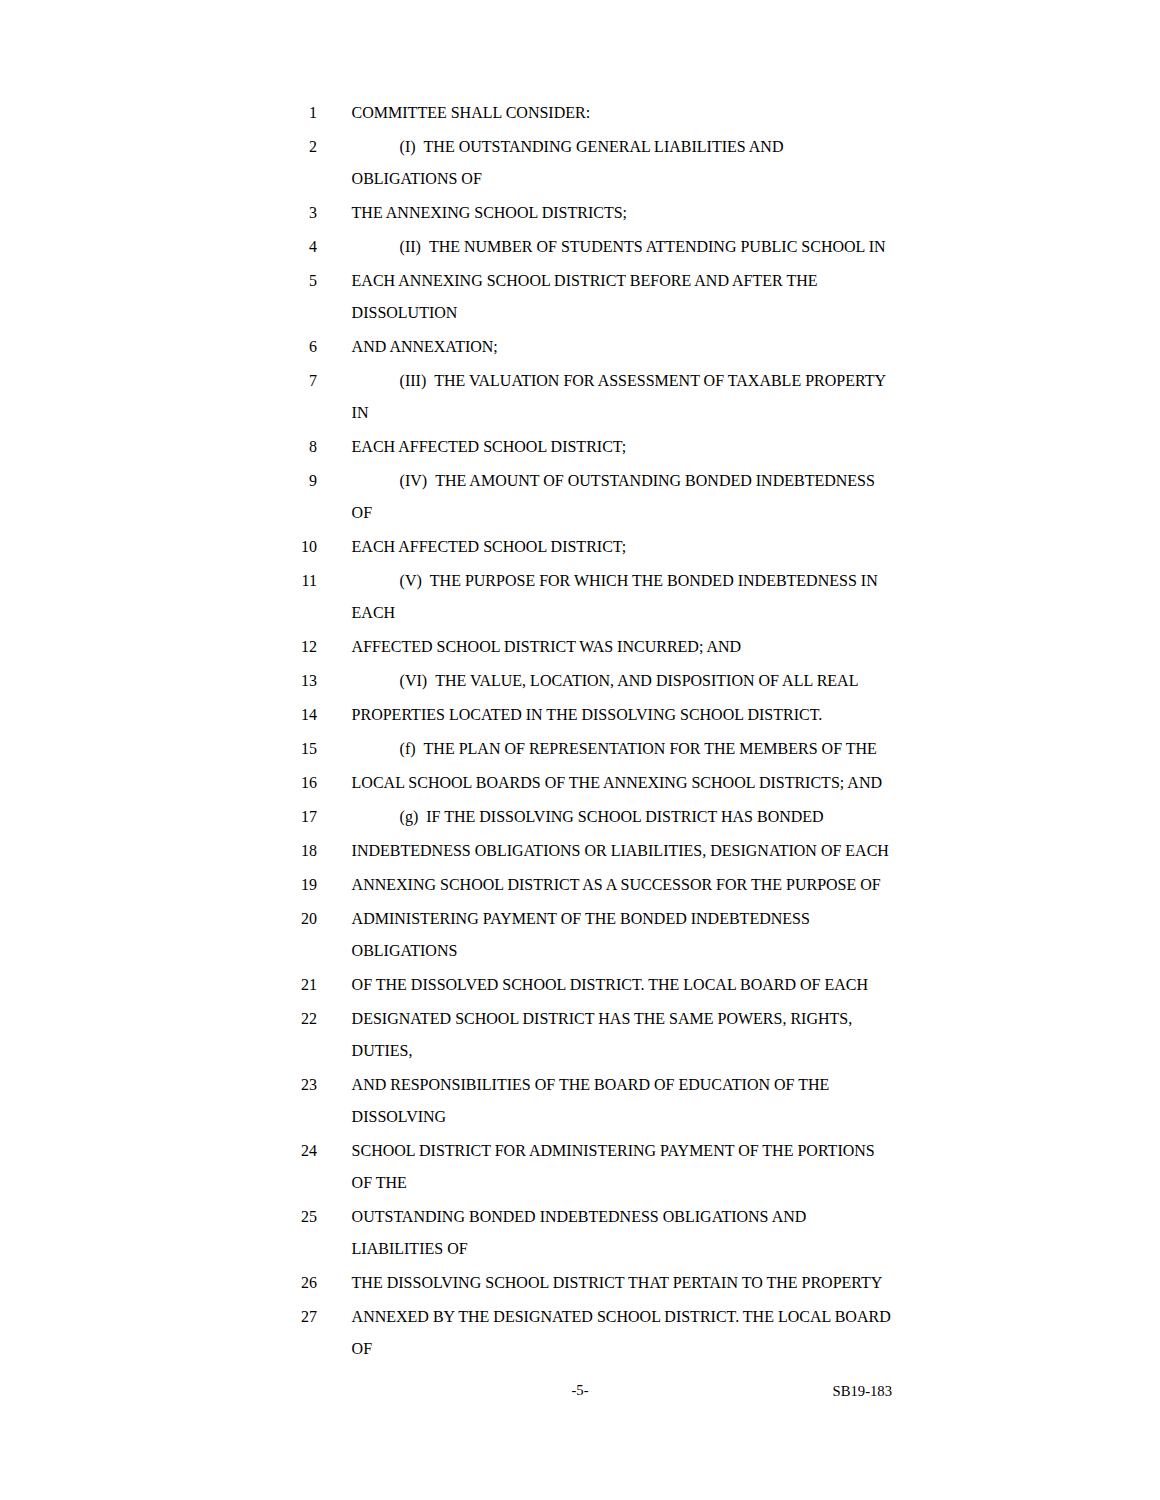| 1 | COMMITTEE SHALL CONSIDER: |
| 2 | (I) THE OUTSTANDING GENERAL LIABILITIES AND OBLIGATIONS OF |
| 3 | THE ANNEXING SCHOOL DISTRICTS; |
| 4 | (II) THE NUMBER OF STUDENTS ATTENDING PUBLIC SCHOOL IN |
| 5 | EACH ANNEXING SCHOOL DISTRICT BEFORE AND AFTER THE DISSOLUTION |
| 6 | AND ANNEXATION; |
| 7 | (III) THE VALUATION FOR ASSESSMENT OF TAXABLE PROPERTY IN |
| 8 | EACH AFFECTED SCHOOL DISTRICT; |
| 9 | (IV) THE AMOUNT OF OUTSTANDING BONDED INDEBTEDNESS OF |
| 10 | EACH AFFECTED SCHOOL DISTRICT; |
| 11 | (V) THE PURPOSE FOR WHICH THE BONDED INDEBTEDNESS IN EACH |
| 12 | AFFECTED SCHOOL DISTRICT WAS INCURRED; AND |
| 13 | (VI) THE VALUE, LOCATION, AND DISPOSITION OF ALL REAL |
| 14 | PROPERTIES LOCATED IN THE DISSOLVING SCHOOL DISTRICT. |
| 15 | (f) THE PLAN OF REPRESENTATION FOR THE MEMBERS OF THE |
| 16 | LOCAL SCHOOL BOARDS OF THE ANNEXING SCHOOL DISTRICTS; AND |
| 17 | (g) IF THE DISSOLVING SCHOOL DISTRICT HAS BONDED |
| 18 | INDEBTEDNESS OBLIGATIONS OR LIABILITIES, DESIGNATION OF EACH |
| 19 | ANNEXING SCHOOL DISTRICT AS A SUCCESSOR FOR THE PURPOSE OF |
| 20 | ADMINISTERING PAYMENT OF THE BONDED INDEBTEDNESS OBLIGATIONS |
| 21 | OF THE DISSOLVED SCHOOL DISTRICT. THE LOCAL BOARD OF EACH |
| 22 | DESIGNATED SCHOOL DISTRICT HAS THE SAME POWERS, RIGHTS, DUTIES, |
| 23 | AND RESPONSIBILITIES OF THE BOARD OF EDUCATION OF THE DISSOLVING |
| 24 | SCHOOL DISTRICT FOR ADMINISTERING PAYMENT OF THE PORTIONS OF THE |
| 25 | OUTSTANDING BONDED INDEBTEDNESS OBLIGATIONS AND LIABILITIES OF |
| 26 | THE DISSOLVING SCHOOL DISTRICT THAT PERTAIN TO THE PROPERTY |
| 27 | ANNEXED BY THE DESIGNATED SCHOOL DISTRICT. THE LOCAL BOARD OF |
-5-
SB19-183